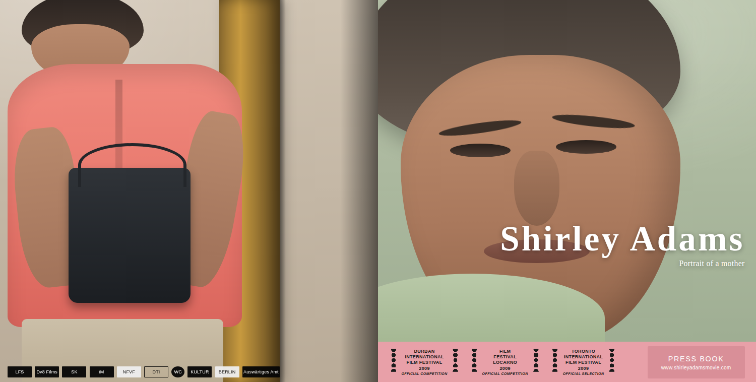LFS Dv8 Films SK iM NFVF DTI WC KULTUR BERLIN Auswärtiges Amt
Shirley Adams
Portrait of a mother
Durban
International
Film Festival 2009 Official Competition
Film
Festival
Locarno 2009 Official Competition
Toronto
International
Film Festival 2009 Official Selection
PRESS BOOK www.shirleyadamsmovie.com